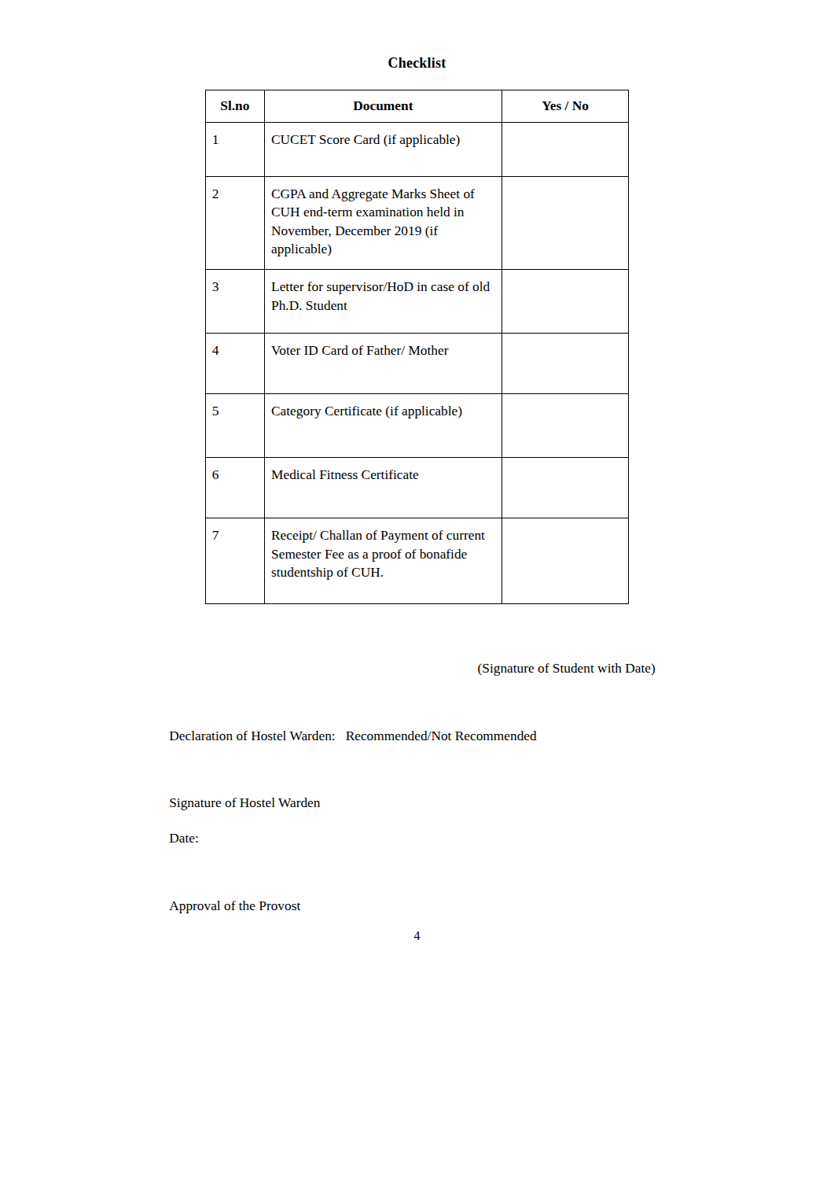Checklist
| Sl.no | Document | Yes / No |
| --- | --- | --- |
| 1 | CUCET Score Card (if applicable) | |
| 2 | CGPA and Aggregate Marks Sheet of CUH end-term examination held in November, December 2019 (if applicable) | |
| 3 | Letter for supervisor/HoD in case of old Ph.D. Student | |
| 4 | Voter ID Card of Father/ Mother | |
| 5 | Category Certificate (if applicable) | |
| 6 | Medical Fitness Certificate | |
| 7 | Receipt/ Challan of Payment of current Semester Fee as a proof of bonafide studentship of CUH. | |
(Signature of Student with Date)
Declaration of Hostel Warden: Recommended/Not Recommended
Signature of Hostel Warden
Date:
Approval of the Provost
4